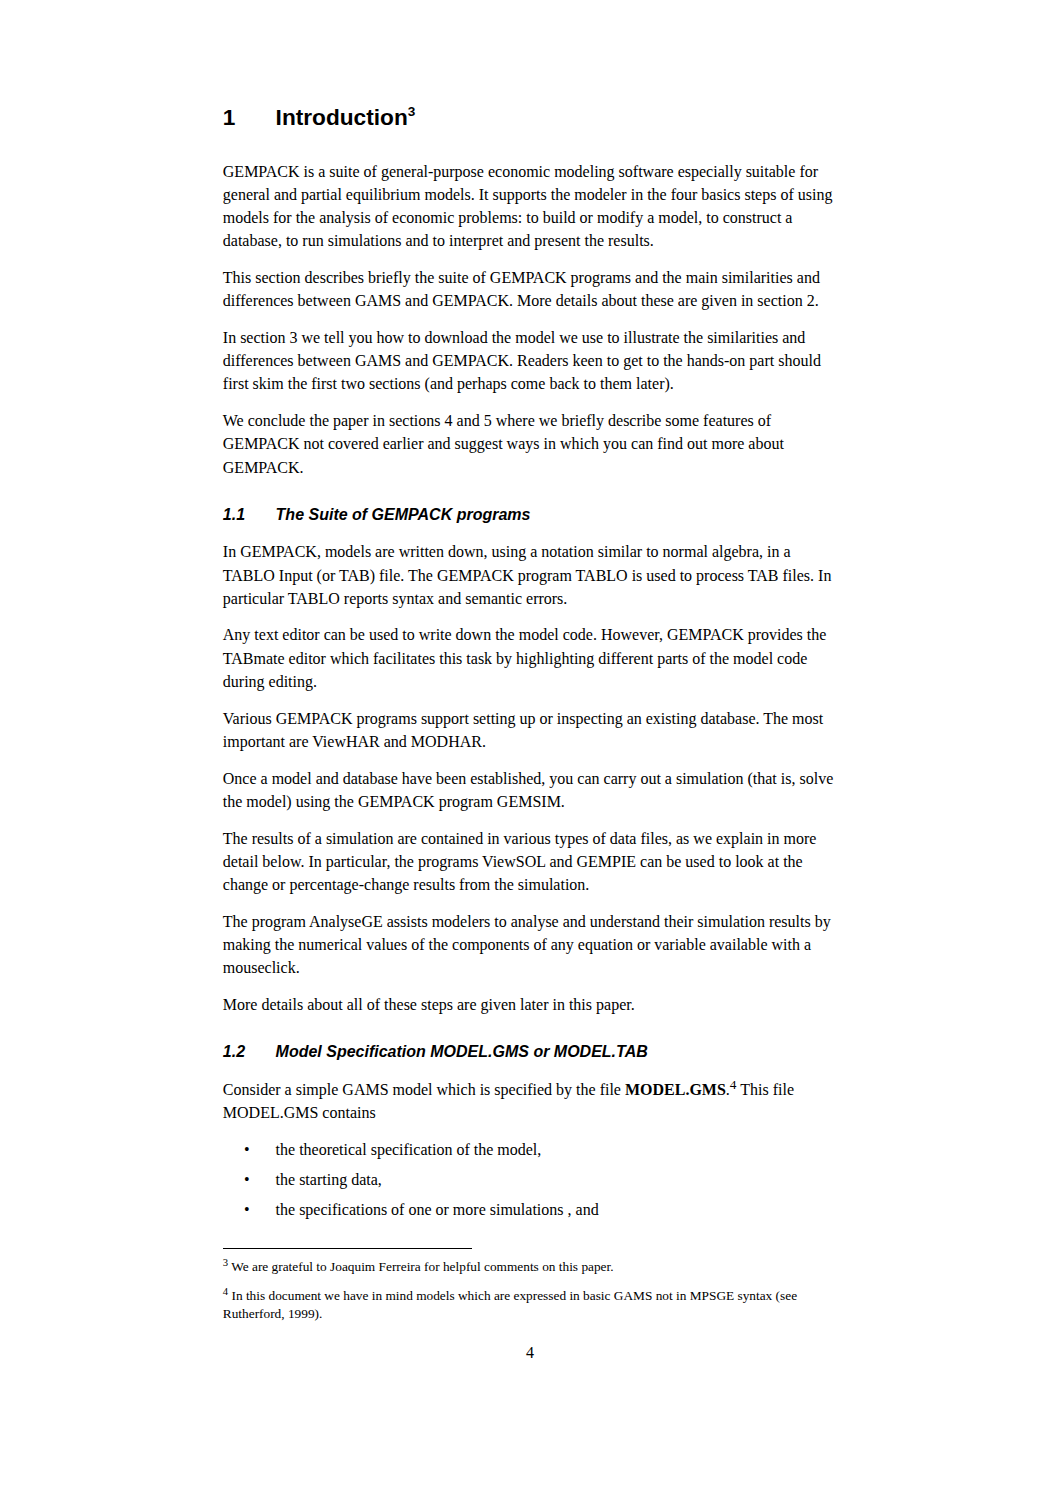1 Introduction3
GEMPACK is a suite of general-purpose economic modeling software especially suitable for general and partial equilibrium models. It supports the modeler in the four basics steps of using models for the analysis of economic problems: to build or modify a model, to construct a database, to run simulations and to interpret and present the results.
This section describes briefly the suite of GEMPACK programs and the main similarities and differences between GAMS and GEMPACK. More details about these are given in section 2.
In section 3 we tell you how to download the model we use to illustrate the similarities and differences between GAMS and GEMPACK. Readers keen to get to the hands-on part should first skim the first two sections (and perhaps come back to them later).
We conclude the paper in sections 4 and 5 where we briefly describe some features of GEMPACK not covered earlier and suggest ways in which you can find out more about GEMPACK.
1.1 The Suite of GEMPACK programs
In GEMPACK, models are written down, using a notation similar to normal algebra, in a TABLO Input (or TAB) file. The GEMPACK program TABLO is used to process TAB files. In particular TABLO reports syntax and semantic errors.
Any text editor can be used to write down the model code. However, GEMPACK provides the TABmate editor which facilitates this task by highlighting different parts of the model code during editing.
Various GEMPACK programs support setting up or inspecting an existing database. The most important are ViewHAR and MODHAR.
Once a model and database have been established, you can carry out a simulation (that is, solve the model) using the GEMPACK program GEMSIM.
The results of a simulation are contained in various types of data files, as we explain in more detail below. In particular, the programs ViewSOL and GEMPIE can be used to look at the change or percentage-change results from the simulation.
The program AnalyseGE assists modelers to analyse and understand their simulation results by making the numerical values of the components of any equation or variable available with a mouseclick.
More details about all of these steps are given later in this paper.
1.2 Model Specification MODEL.GMS or MODEL.TAB
Consider a simple GAMS model which is specified by the file MODEL.GMS.4 This file MODEL.GMS contains
the theoretical specification of the model,
the starting data,
the specifications of one or more simulations , and
3 We are grateful to Joaquim Ferreira for helpful comments on this paper.
4 In this document we have in mind models which are expressed in basic GAMS not in MPSGE syntax (see Rutherford, 1999).
4